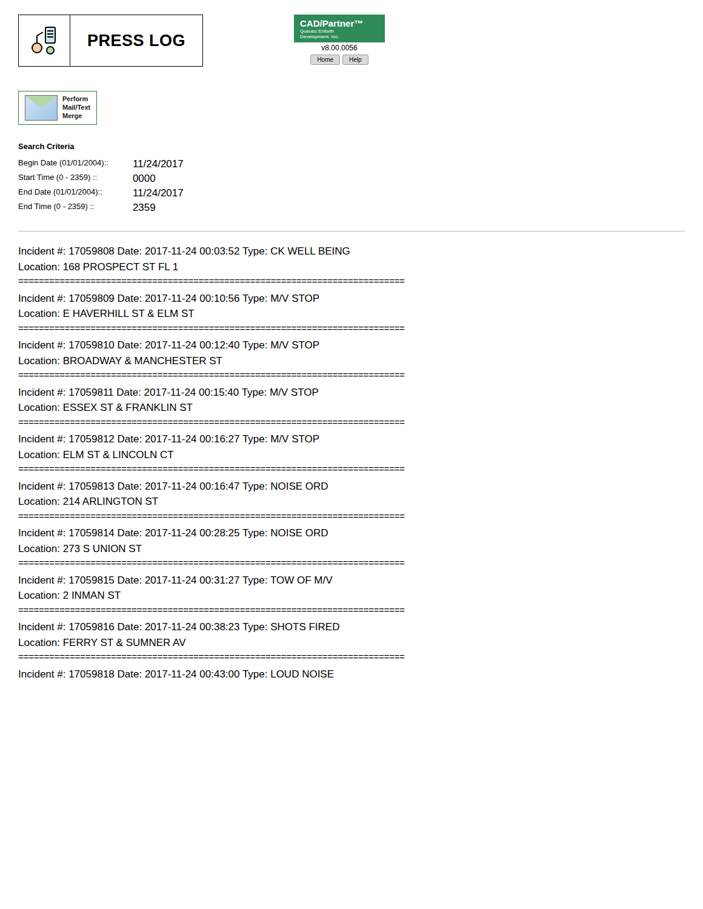PRESS LOG
CAD/Partner™ Queues Enforth Development, Inc.
v8.00.0056
Home Help
Perform
Mail/Text
Merge
Search Criteria
| Begin Date (01/01/2004):: | 11/24/2017 |
| Start Time (0 - 2359) :: | 0000 |
| End Date (01/01/2004):: | 11/24/2017 |
| End Time (0 - 2359) :: | 2359 |
Incident #: 17059808 Date: 2017-11-24 00:03:52 Type: CK WELL BEING
Location: 168 PROSPECT ST FL 1
===========================================================================
Incident #: 17059809 Date: 2017-11-24 00:10:56 Type: M/V STOP
Location: E HAVERHILL ST & ELM ST
===========================================================================
Incident #: 17059810 Date: 2017-11-24 00:12:40 Type: M/V STOP
Location: BROADWAY & MANCHESTER ST
===========================================================================
Incident #: 17059811 Date: 2017-11-24 00:15:40 Type: M/V STOP
Location: ESSEX ST & FRANKLIN ST
===========================================================================
Incident #: 17059812 Date: 2017-11-24 00:16:27 Type: M/V STOP
Location: ELM ST & LINCOLN CT
===========================================================================
Incident #: 17059813 Date: 2017-11-24 00:16:47 Type: NOISE ORD
Location: 214 ARLINGTON ST
===========================================================================
Incident #: 17059814 Date: 2017-11-24 00:28:25 Type: NOISE ORD
Location: 273 S UNION ST
===========================================================================
Incident #: 17059815 Date: 2017-11-24 00:31:27 Type: TOW OF M/V
Location: 2 INMAN ST
===========================================================================
Incident #: 17059816 Date: 2017-11-24 00:38:23 Type: SHOTS FIRED
Location: FERRY ST & SUMNER AV
===========================================================================
Incident #: 17059818 Date: 2017-11-24 00:43:00 Type: LOUD NOISE